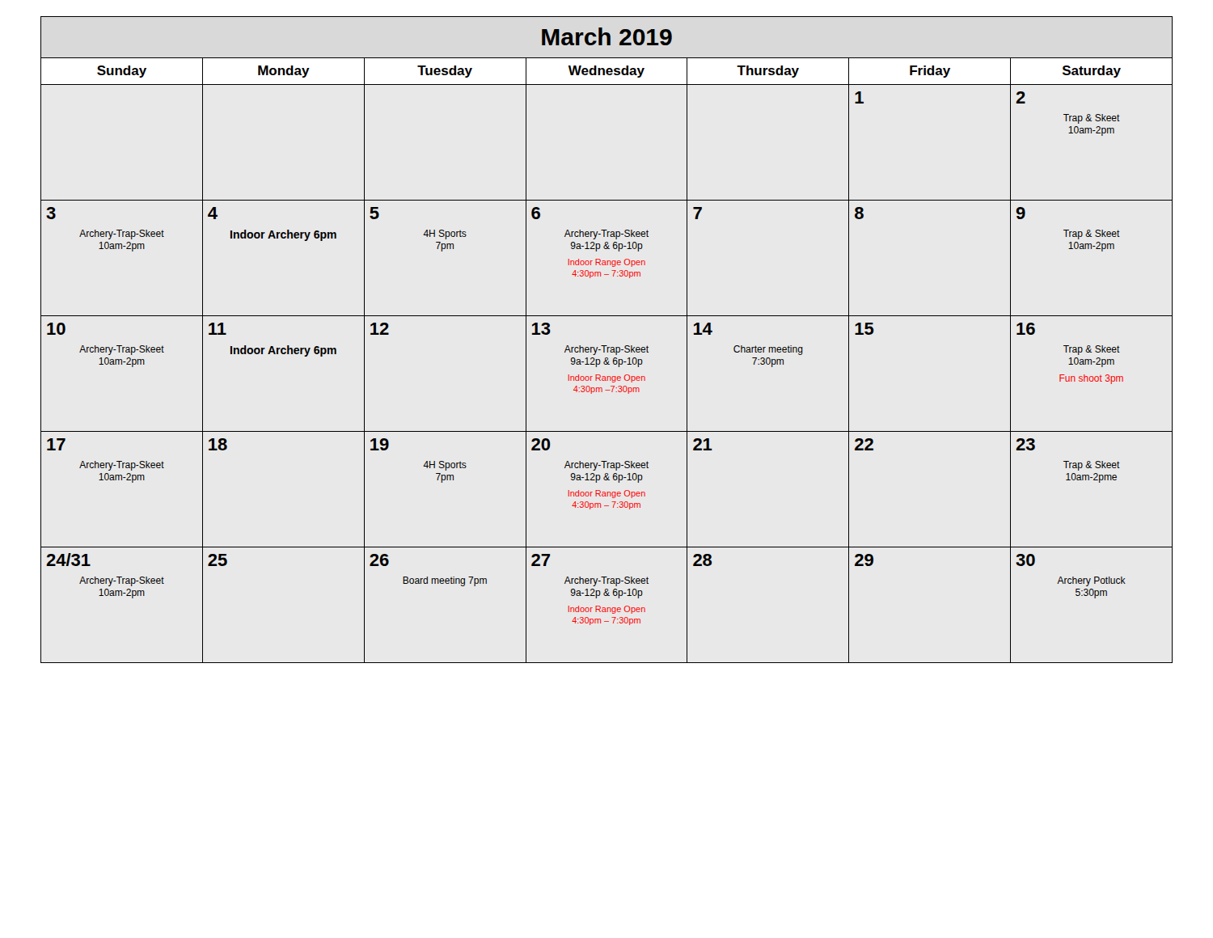March 2019
| Sunday | Monday | Tuesday | Wednesday | Thursday | Friday | Saturday |
| --- | --- | --- | --- | --- | --- | --- |
| | | | | | 1 | 2 Trap & Skeet 10am-2pm |
| 3 Archery-Trap-Skeet 10am-2pm | 4 Indoor Archery 6pm | 5 4H Sports 7pm | 6 Archery-Trap-Skeet 9a-12p & 6p-10p Indoor Range Open 4:30pm – 7:30pm | 7 | 8 | 9 Trap & Skeet 10am-2pm |
| 10 Archery-Trap-Skeet 10am-2pm | 11 Indoor Archery 6pm | 12 | 13 Archery-Trap-Skeet 9a-12p & 6p-10p Indoor Range Open 4:30pm –7:30pm | 14 Charter meeting 7:30pm | 15 | 16 Trap & Skeet 10am-2pm Fun shoot 3pm |
| 17 Archery-Trap-Skeet 10am-2pm | 18 | 19 4H Sports 7pm | 20 Archery-Trap-Skeet 9a-12p & 6p-10p Indoor Range Open 4:30pm – 7:30pm | 21 | 22 | 23 Trap & Skeet 10am-2pme |
| 24/31 Archery-Trap-Skeet 10am-2pm | 25 | 26 Board meeting 7pm | 27 Archery-Trap-Skeet 9a-12p & 6p-10p Indoor Range Open 4:30pm – 7:30pm | 28 | 29 | 30 Archery Potluck 5:30pm |